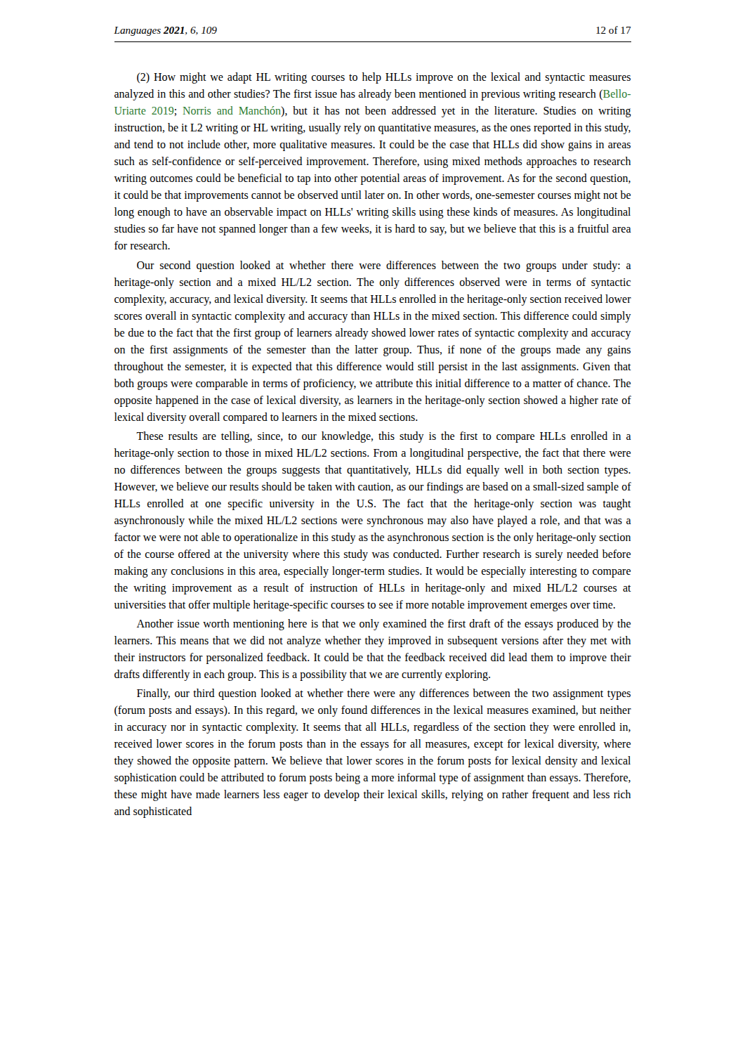Languages 2021, 6, 109 12 of 17
(2) How might we adapt HL writing courses to help HLLs improve on the lexical and syntactic measures analyzed in this and other studies? The first issue has already been mentioned in previous writing research (Bello-Uriarte 2019; Norris and Manchón), but it has not been addressed yet in the literature. Studies on writing instruction, be it L2 writing or HL writing, usually rely on quantitative measures, as the ones reported in this study, and tend to not include other, more qualitative measures. It could be the case that HLLs did show gains in areas such as self-confidence or self-perceived improvement. Therefore, using mixed methods approaches to research writing outcomes could be beneficial to tap into other potential areas of improvement. As for the second question, it could be that improvements cannot be observed until later on. In other words, one-semester courses might not be long enough to have an observable impact on HLLs' writing skills using these kinds of measures. As longitudinal studies so far have not spanned longer than a few weeks, it is hard to say, but we believe that this is a fruitful area for research.
Our second question looked at whether there were differences between the two groups under study: a heritage-only section and a mixed HL/L2 section. The only differences observed were in terms of syntactic complexity, accuracy, and lexical diversity. It seems that HLLs enrolled in the heritage-only section received lower scores overall in syntactic complexity and accuracy than HLLs in the mixed section. This difference could simply be due to the fact that the first group of learners already showed lower rates of syntactic complexity and accuracy on the first assignments of the semester than the latter group. Thus, if none of the groups made any gains throughout the semester, it is expected that this difference would still persist in the last assignments. Given that both groups were comparable in terms of proficiency, we attribute this initial difference to a matter of chance. The opposite happened in the case of lexical diversity, as learners in the heritage-only section showed a higher rate of lexical diversity overall compared to learners in the mixed sections.
These results are telling, since, to our knowledge, this study is the first to compare HLLs enrolled in a heritage-only section to those in mixed HL/L2 sections. From a longitudinal perspective, the fact that there were no differences between the groups suggests that quantitatively, HLLs did equally well in both section types. However, we believe our results should be taken with caution, as our findings are based on a small-sized sample of HLLs enrolled at one specific university in the U.S. The fact that the heritage-only section was taught asynchronously while the mixed HL/L2 sections were synchronous may also have played a role, and that was a factor we were not able to operationalize in this study as the asynchronous section is the only heritage-only section of the course offered at the university where this study was conducted. Further research is surely needed before making any conclusions in this area, especially longer-term studies. It would be especially interesting to compare the writing improvement as a result of instruction of HLLs in heritage-only and mixed HL/L2 courses at universities that offer multiple heritage-specific courses to see if more notable improvement emerges over time.
Another issue worth mentioning here is that we only examined the first draft of the essays produced by the learners. This means that we did not analyze whether they improved in subsequent versions after they met with their instructors for personalized feedback. It could be that the feedback received did lead them to improve their drafts differently in each group. This is a possibility that we are currently exploring.
Finally, our third question looked at whether there were any differences between the two assignment types (forum posts and essays). In this regard, we only found differences in the lexical measures examined, but neither in accuracy nor in syntactic complexity. It seems that all HLLs, regardless of the section they were enrolled in, received lower scores in the forum posts than in the essays for all measures, except for lexical diversity, where they showed the opposite pattern. We believe that lower scores in the forum posts for lexical density and lexical sophistication could be attributed to forum posts being a more informal type of assignment than essays. Therefore, these might have made learners less eager to develop their lexical skills, relying on rather frequent and less rich and sophisticated